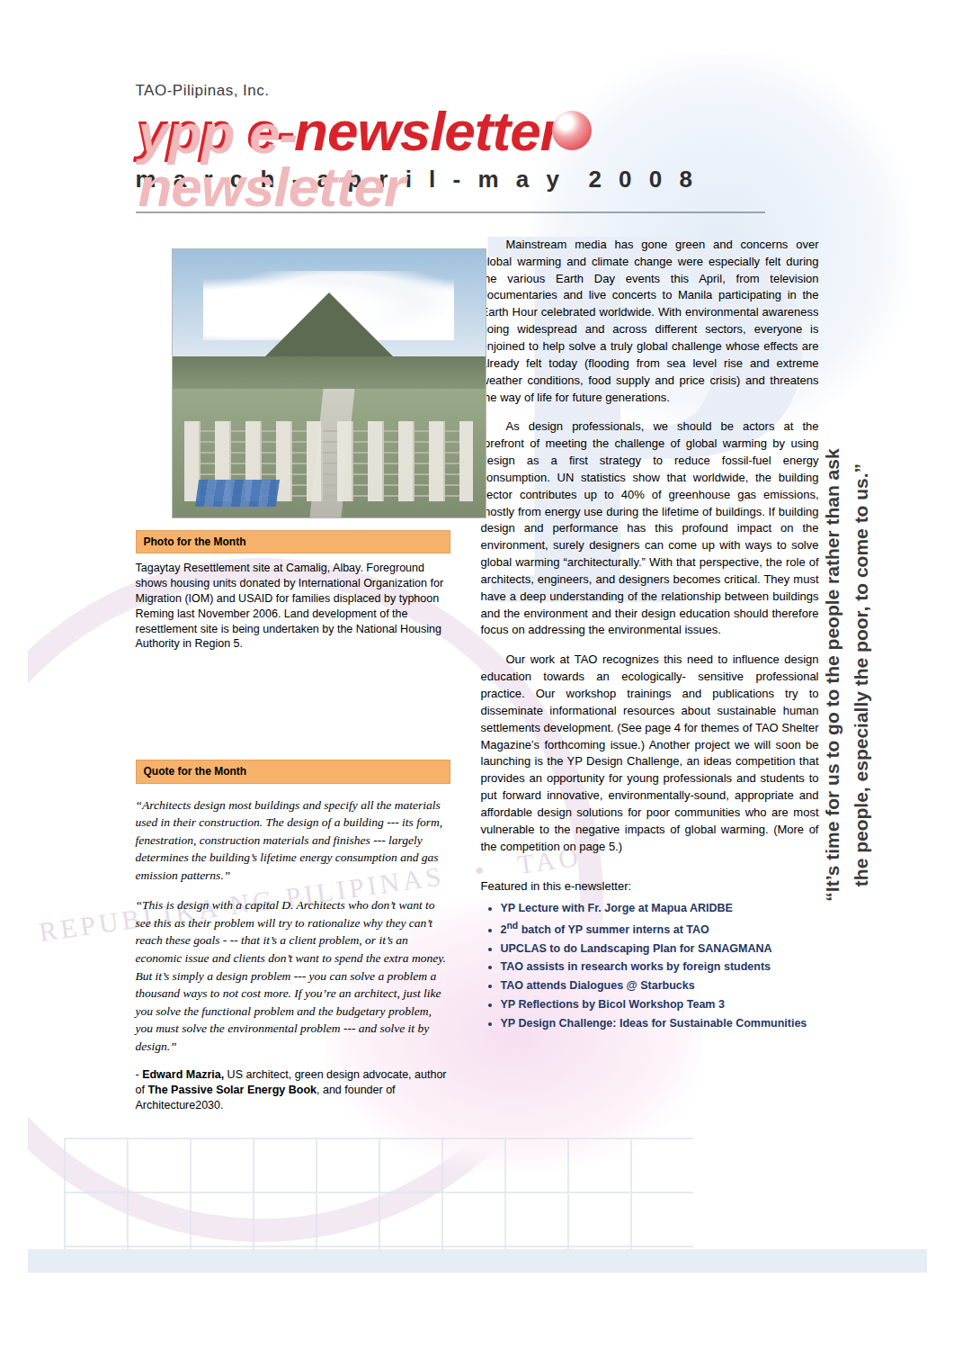P
REPUBLIKA NG PILIPINAS • TAO
TAO-Pilipinas, Inc.
ypp e-newsletter ypp e-newsletter
m a r c h - a p r i l - m a y 2 0 0 8
Photo for the Month
Tagaytay Resettlement site at Camalig, Albay. Foreground shows housing units donated by International Organization for Migration (IOM) and USAID for families displaced by typhoon Reming last November 2006. Land development of the resettlement site is being undertaken by the National Housing Authority in Region 5.
Quote for the Month
“Architects design most buildings and specify all the materials used in their construction. The design of a building --- its form, fenestration, construction materials and finishes --- largely determines the building’s lifetime energy consumption and gas emission patterns.”
“This is design with a capital D. Architects who don’t want to see this as their problem will try to rationalize why they can’t reach these goals - -- that it’s a client problem, or it’s an economic issue and clients don’t want to spend the extra money. But it’s simply a design problem --- you can solve a problem a thousand ways to not cost more. If you’re an architect, just like you solve the functional problem and the budgetary problem, you must solve the environmental problem --- and solve it by design.”
- Edward Mazria, US architect, green design advocate, author of The Passive Solar Energy Book, and founder of Architecture2030.
Mainstream media has gone green and concerns over global warming and climate change were especially felt during the various Earth Day events this April, from television documentaries and live concerts to Manila participating in the Earth Hour celebrated worldwide. With environmental awareness going widespread and across different sectors, everyone is enjoined to help solve a truly global challenge whose effects are already felt today (flooding from sea level rise and extreme weather conditions, food supply and price crisis) and threatens the way of life for future generations.
As design professionals, we should be actors at the forefront of meeting the challenge of global warming by using design as a first strategy to reduce fossil-fuel energy consumption. UN statistics show that worldwide, the building sector contributes up to 40% of greenhouse gas emissions, mostly from energy use during the lifetime of buildings. If building design and performance has this profound impact on the environment, surely designers can come up with ways to solve global warming “architecturally.” With that perspective, the role of architects, engineers, and designers becomes critical. They must have a deep understanding of the relationship between buildings and the environment and their design education should therefore focus on addressing the environmental issues.
Our work at TAO recognizes this need to influence design education towards an ecologically- sensitive professional practice. Our workshop trainings and publications try to disseminate informational resources about sustainable human settlements development. (See page 4 for themes of TAO Shelter Magazine’s forthcoming issue.) Another project we will soon be launching is the YP Design Challenge, an ideas competition that provides an opportunity for young professionals and students to put forward innovative, environmentally-sound, appropriate and affordable design solutions for poor communities who are most vulnerable to the negative impacts of global warming. (More of the competition on page 5.)
Featured in this e-newsletter:
YP Lecture with Fr. Jorge at Mapua ARIDBE
2nd batch of YP summer interns at TAO
UPCLAS to do Landscaping Plan for SANAGMANA
TAO assists in research works by foreign students
TAO attends Dialogues @ Starbucks
YP Reflections by Bicol Workshop Team 3
YP Design Challenge: Ideas for Sustainable Communities
“It’s time for us to go to the people rather than ask
the people, especially the poor, to come to us.”